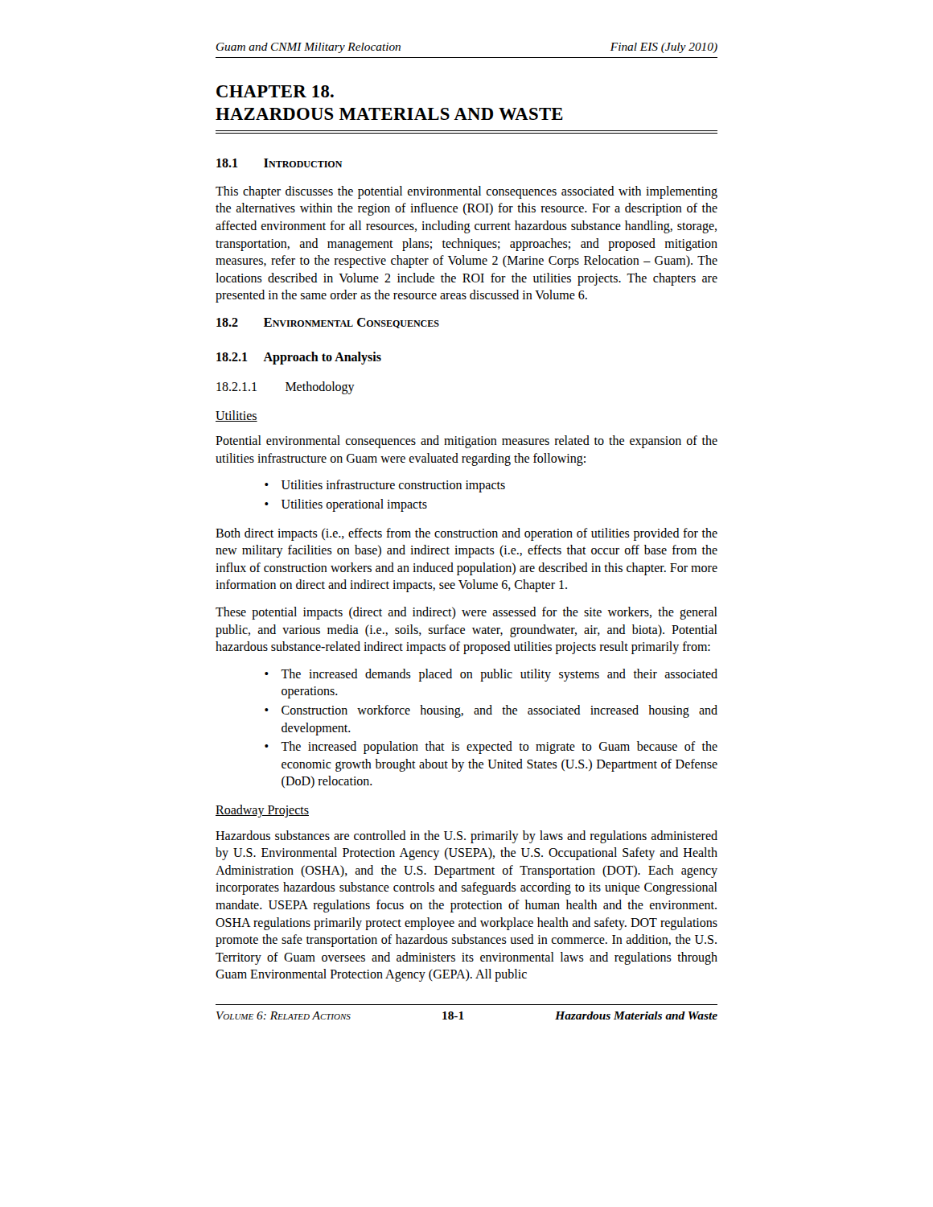Guam and CNMI Military Relocation Final EIS (July 2010)
CHAPTER 18.
HAZARDOUS MATERIALS AND WASTE
18.1 Introduction
This chapter discusses the potential environmental consequences associated with implementing the alternatives within the region of influence (ROI) for this resource. For a description of the affected environment for all resources, including current hazardous substance handling, storage, transportation, and management plans; techniques; approaches; and proposed mitigation measures, refer to the respective chapter of Volume 2 (Marine Corps Relocation – Guam). The locations described in Volume 2 include the ROI for the utilities projects. The chapters are presented in the same order as the resource areas discussed in Volume 6.
18.2 Environmental Consequences
18.2.1 Approach to Analysis
18.2.1.1 Methodology
Utilities
Potential environmental consequences and mitigation measures related to the expansion of the utilities infrastructure on Guam were evaluated regarding the following:
Utilities infrastructure construction impacts
Utilities operational impacts
Both direct impacts (i.e., effects from the construction and operation of utilities provided for the new military facilities on base) and indirect impacts (i.e., effects that occur off base from the influx of construction workers and an induced population) are described in this chapter. For more information on direct and indirect impacts, see Volume 6, Chapter 1.
These potential impacts (direct and indirect) were assessed for the site workers, the general public, and various media (i.e., soils, surface water, groundwater, air, and biota). Potential hazardous substance-related indirect impacts of proposed utilities projects result primarily from:
The increased demands placed on public utility systems and their associated operations.
Construction workforce housing, and the associated increased housing and development.
The increased population that is expected to migrate to Guam because of the economic growth brought about by the United States (U.S.) Department of Defense (DoD) relocation.
Roadway Projects
Hazardous substances are controlled in the U.S. primarily by laws and regulations administered by U.S. Environmental Protection Agency (USEPA), the U.S. Occupational Safety and Health Administration (OSHA), and the U.S. Department of Transportation (DOT). Each agency incorporates hazardous substance controls and safeguards according to its unique Congressional mandate. USEPA regulations focus on the protection of human health and the environment. OSHA regulations primarily protect employee and workplace health and safety. DOT regulations promote the safe transportation of hazardous substances used in commerce. In addition, the U.S. Territory of Guam oversees and administers its environmental laws and regulations through Guam Environmental Protection Agency (GEPA). All public
Volume 6: Related Actions 18-1 Hazardous Materials and Waste